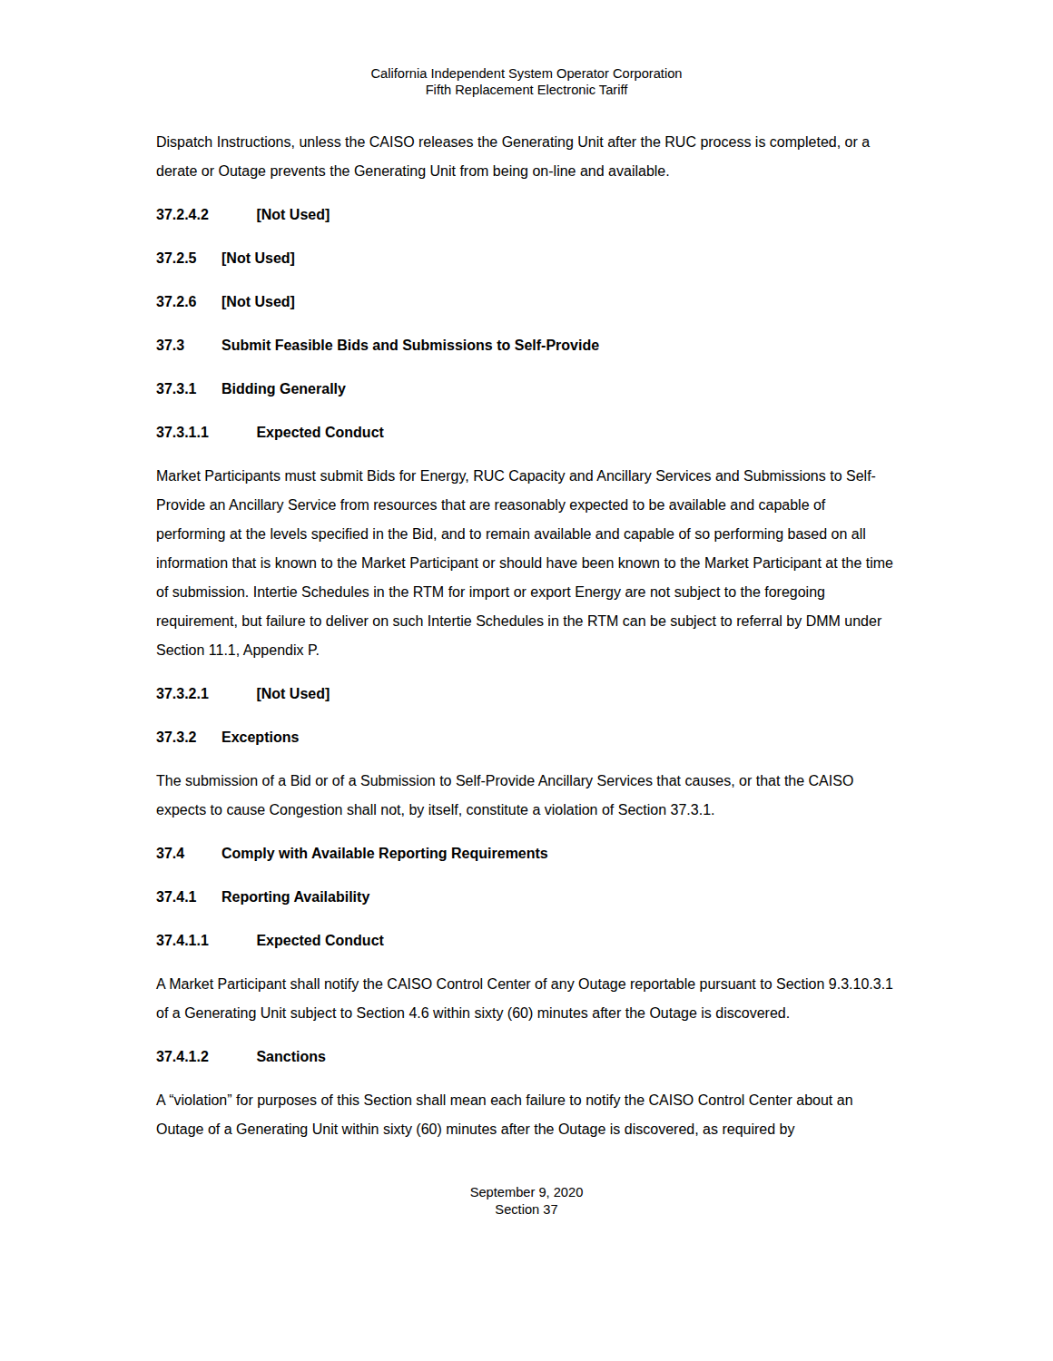California Independent System Operator Corporation Fifth Replacement Electronic Tariff
Dispatch Instructions, unless the CAISO releases the Generating Unit after the RUC process is completed, or a derate or Outage prevents the Generating Unit from being on-line and available.
37.2.4.2[Not Used]
37.2.5[Not Used]
37.2.6[Not Used]
37.3 Submit Feasible Bids and Submissions to Self-Provide
37.3.1 Bidding Generally
37.3.1.1 Expected Conduct
Market Participants must submit Bids for Energy, RUC Capacity and Ancillary Services and Submissions to Self-Provide an Ancillary Service from resources that are reasonably expected to be available and capable of performing at the levels specified in the Bid, and to remain available and capable of so performing based on all information that is known to the Market Participant or should have been known to the Market Participant at the time of submission. Intertie Schedules in the RTM for import or export Energy are not subject to the foregoing requirement, but failure to deliver on such Intertie Schedules in the RTM can be subject to referral by DMM under Section 11.1, Appendix P.
37.3.2.1[Not Used]
37.3.2 Exceptions
The submission of a Bid or of a Submission to Self-Provide Ancillary Services that causes, or that the CAISO expects to cause Congestion shall not, by itself, constitute a violation of Section 37.3.1.
37.4 Comply with Available Reporting Requirements
37.4.1 Reporting Availability
37.4.1.1 Expected Conduct
A Market Participant shall notify the CAISO Control Center of any Outage reportable pursuant to Section 9.3.10.3.1 of a Generating Unit subject to Section 4.6 within sixty (60) minutes after the Outage is discovered.
37.4.1.2 Sanctions
A “violation” for purposes of this Section shall mean each failure to notify the CAISO Control Center about an Outage of a Generating Unit within sixty (60) minutes after the Outage is discovered, as required by
September 9, 2020 Section 37